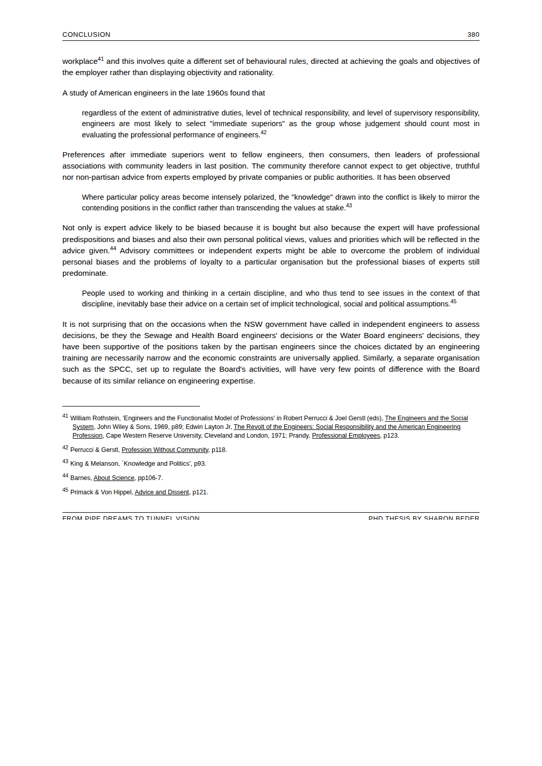Conclusion 380
workplace41 and this involves quite a different set of behavioural rules, directed at achieving the goals and objectives of the employer rather than displaying objectivity and rationality.
A study of American engineers in the late 1960s found that
regardless of the extent of administrative duties, level of technical responsibility, and level of supervisory responsibility, engineers are most likely to select "immediate superiors" as the group whose judgement should count most in evaluating the professional performance of engineers.42
Preferences after immediate superiors went to fellow engineers, then consumers, then leaders of professional associations with community leaders in last position. The community therefore cannot expect to get objective, truthful nor non-partisan advice from experts employed by private companies or public authorities. It has been observed
Where particular policy areas become intensely polarized, the "knowledge" drawn into the conflict is likely to mirror the contending positions in the conflict rather than transcending the values at stake.43
Not only is expert advice likely to be biased because it is bought but also because the expert will have professional predispositions and biases and also their own personal political views, values and priorities which will be reflected in the advice given.44 Advisory committees or independent experts might be able to overcome the problem of individual personal biases and the problems of loyalty to a particular organisation but the professional biases of experts still predominate.
People used to working and thinking in a certain discipline, and who thus tend to see issues in the context of that discipline, inevitably base their advice on a certain set of implicit technological, social and political assumptions.45
It is not surprising that on the occasions when the NSW government have called in independent engineers to assess decisions, be they the Sewage and Health Board engineers' decisions or the Water Board engineers' decisions, they have been supportive of the positions taken by the partisan engineers since the choices dictated by an engineering training are necessarily narrow and the economic constraints are universally applied. Similarly, a separate organisation such as the SPCC, set up to regulate the Board's activities, will have very few points of difference with the Board because of its similar reliance on engineering expertise.
41 William Rothstein, 'Engineers and the Functionalist Model of Professions' in Robert Perrucci & Joel Gerstl (eds), The Engineers and the Social System, John Wiley & Sons, 1969, p89; Edwin Layton Jr, The Revolt of the Engineers: Social Responsibility and the American Engineering Profession, Cape Western Reserve University, Cleveland and London, 1971; Prandy, Professional Employees, p123.
42 Perrucci & Gerstl, Profession Without Community, p118.
43 King & Melanson, `Knowledge and Politics', p93.
44 Barnes, About Science, pp106-7.
45 Primack & Von Hippel, Advice and Dissent, p121.
FROM PIPE DREAMS TO TUNNEL VISION PHD THESIS BY SHARON BEDER